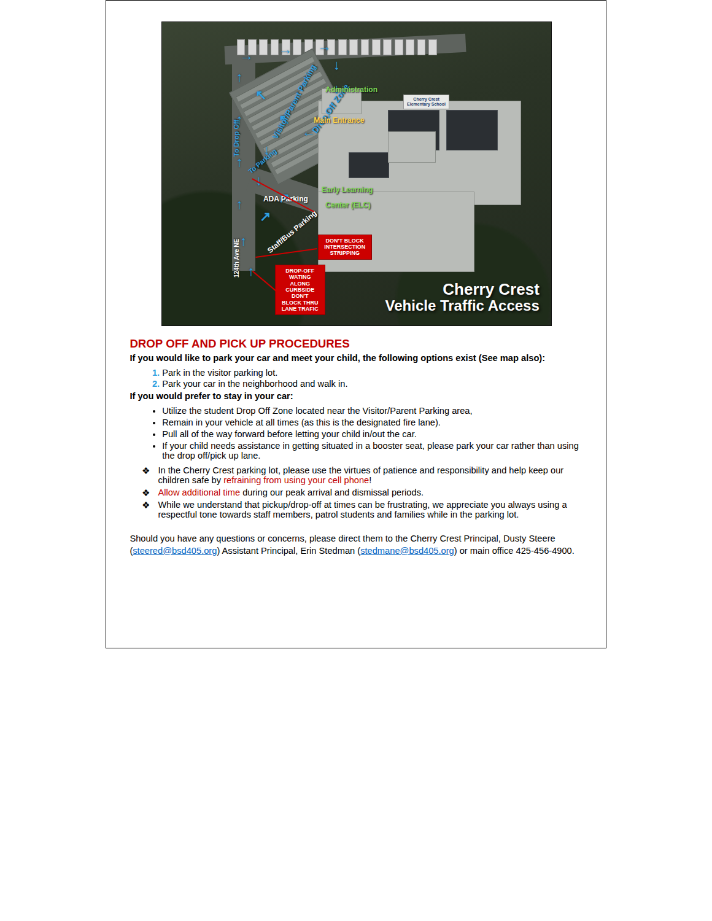Cherry Crest
Elementary School
→ → → ↓ ↓ ↓ ← ↖ ↖ ↑ ↑ ↑ ↑ ↑ ↑ ↗ ↗ ↓ ↓ Visitor/Parent Parking Drop Off Zone To Drop Off To Parking ADA Parking Staff/Bus Parking 124th Ave NE Administration Main Entrance Early Learning Center (ELC)
Don't block
intersection
stripping
Drop-off
wating along
curbside don't
block thru
lane trafic
Cherry Crest
Vehicle Traffic Access
DROP OFF AND PICK UP PROCEDURES
If you would like to park your car and meet your child, the following options exist (See map also):
Park in the visitor parking lot.
Park your car in the neighborhood and walk in.
If you would prefer to stay in your car:
Utilize the student Drop Off Zone located near the Visitor/Parent Parking area,
Remain in your vehicle at all times (as this is the designated fire lane).
Pull all of the way forward before letting your child in/out the car.
If your child needs assistance in getting situated in a booster seat, please park your car rather than using the drop off/pick up lane.
In the Cherry Crest parking lot, please use the virtues of patience and responsibility and help keep our children safe by refraining from using your cell phone!
Allow additional time during our peak arrival and dismissal periods.
While we understand that pickup/drop-off at times can be frustrating, we appreciate you always using a respectful tone towards staff members, patrol students and families while in the parking lot.
Should you have any questions or concerns, please direct them to the Cherry Crest Principal, Dusty Steere (steered@bsd405.org) Assistant Principal, Erin Stedman (stedmane@bsd405.org) or main office 425-456-4900.